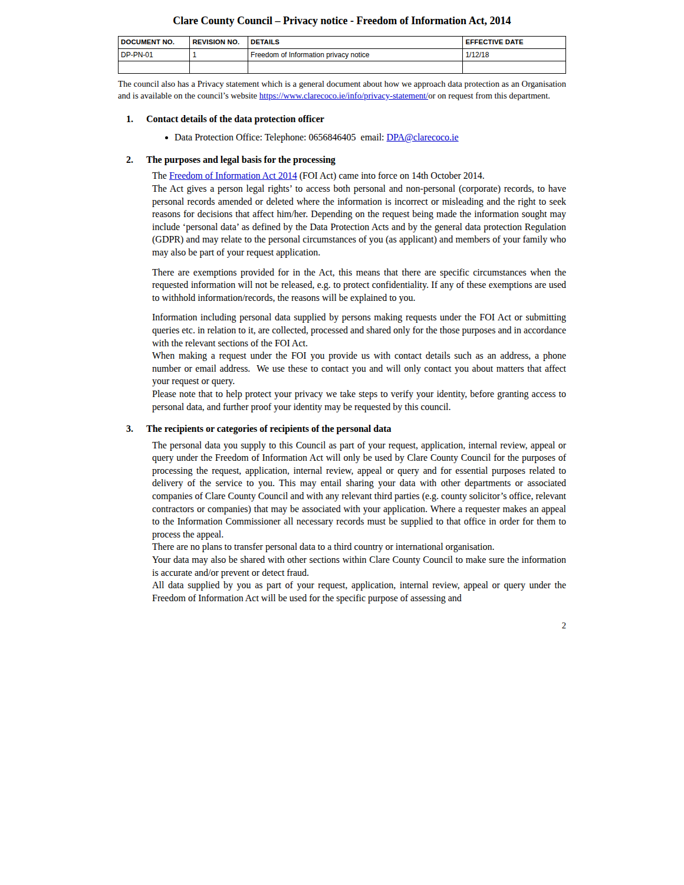Clare County Council – Privacy notice - Freedom of Information Act, 2014
| DOCUMENT NO. | REVISION NO. | DETAILS | EFFECTIVE DATE |
| --- | --- | --- | --- |
| DP-PN-01 | 1 | Freedom of Information privacy notice | 1/12/18 |
The council also has a Privacy statement which is a general document about how we approach data protection as an Organisation and is available on the council’s website https://www.clarecoco.ie/info/privacy-statement/or on request from this department.
Contact details of the data protection officer
Data Protection Office: Telephone: 0656846405 email: DPA@clarecoco.ie
The purposes and legal basis for the processing
The Freedom of Information Act 2014 (FOI Act) came into force on 14th October 2014.
The Act gives a person legal rights’ to access both personal and non-personal (corporate) records, to have personal records amended or deleted where the information is incorrect or misleading and the right to seek reasons for decisions that affect him/her. Depending on the request being made the information sought may include ‘personal data’ as defined by the Data Protection Acts and by the general data protection Regulation (GDPR) and may relate to the personal circumstances of you (as applicant) and members of your family who may also be part of your request application.
There are exemptions provided for in the Act, this means that there are specific circumstances when the requested information will not be released, e.g. to protect confidentiality. If any of these exemptions are used to withhold information/records, the reasons will be explained to you.
Information including personal data supplied by persons making requests under the FOI Act or submitting queries etc. in relation to it, are collected, processed and shared only for the those purposes and in accordance with the relevant sections of the FOI Act.
When making a request under the FOI you provide us with contact details such as an address, a phone number or email address. We use these to contact you and will only contact you about matters that affect your request or query.
Please note that to help protect your privacy we take steps to verify your identity, before granting access to personal data, and further proof your identity may be requested by this council.
The recipients or categories of recipients of the personal data
The personal data you supply to this Council as part of your request, application, internal review, appeal or query under the Freedom of Information Act will only be used by Clare County Council for the purposes of processing the request, application, internal review, appeal or query and for essential purposes related to delivery of the service to you. This may entail sharing your data with other departments or associated companies of Clare County Council and with any relevant third parties (e.g. county solicitor’s office, relevant contractors or companies) that may be associated with your application. Where a requester makes an appeal to the Information Commissioner all necessary records must be supplied to that office in order for them to process the appeal.
There are no plans to transfer personal data to a third country or international organisation.
Your data may also be shared with other sections within Clare County Council to make sure the information is accurate and/or prevent or detect fraud.
All data supplied by you as part of your request, application, internal review, appeal or query under the Freedom of Information Act will be used for the specific purpose of assessing and
2